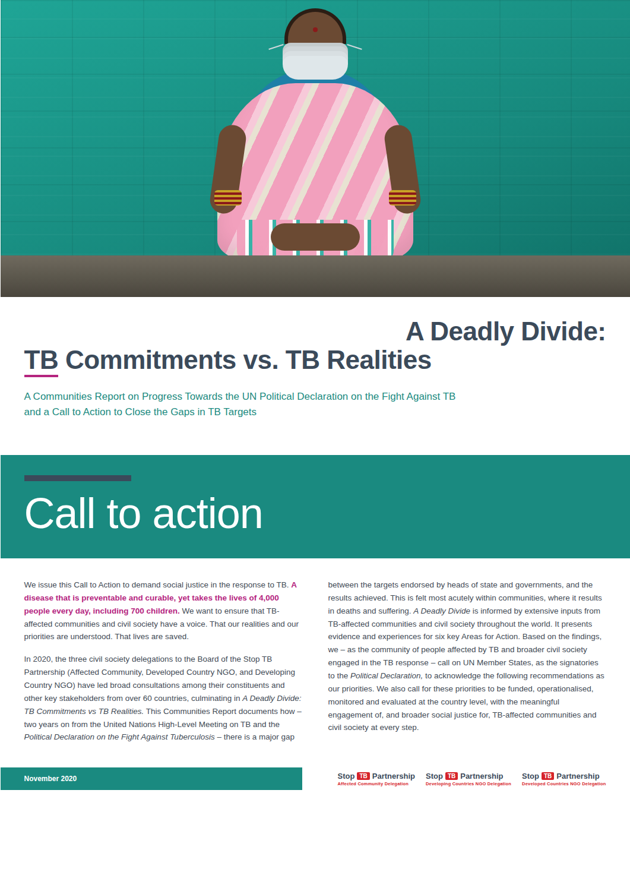A Deadly Divide: TB Commitments vs. TB Realities
A Communities Report on Progress Towards the UN Political Declaration on the Fight Against TB and a Call to Action to Close the Gaps in TB Targets
Call to action
We issue this Call to Action to demand social justice in the response to TB. A disease that is preventable and curable, yet takes the lives of 4,000 people every day, including 700 children. We want to ensure that TB-affected communities and civil society have a voice. That our realities and our priorities are understood. That lives are saved.
In 2020, the three civil society delegations to the Board of the Stop TB Partnership (Affected Community, Developed Country NGO, and Developing Country NGO) have led broad consultations among their constituents and other key stakeholders from over 60 countries, culminating in A Deadly Divide: TB Commitments vs TB Realities. This Communities Report documents how – two years on from the United Nations High-Level Meeting on TB and the Political Declaration on the Fight Against Tuberculosis – there is a major gap between the targets endorsed by heads of state and governments, and the results achieved. This is felt most acutely within communities, where it results in deaths and suffering. A Deadly Divide is informed by extensive inputs from TB-affected communities and civil society throughout the world. It presents evidence and experiences for six key Areas for Action. Based on the findings, we – as the community of people affected by TB and broader civil society engaged in the TB response – call on UN Member States, as the signatories to the Political Declaration, to acknowledge the following recommendations as our priorities. We also call for these priorities to be funded, operationalised, monitored and evaluated at the country level, with the meaningful engagement of, and broader social justice for, TB-affected communities and civil society at every step.
November 2020
Stop TB Partnership
Affected Community Delegation
Stop TB Partnership
Developing Countries NGO Delegation
Stop TB Partnership
Developed Countries NGO Delegation